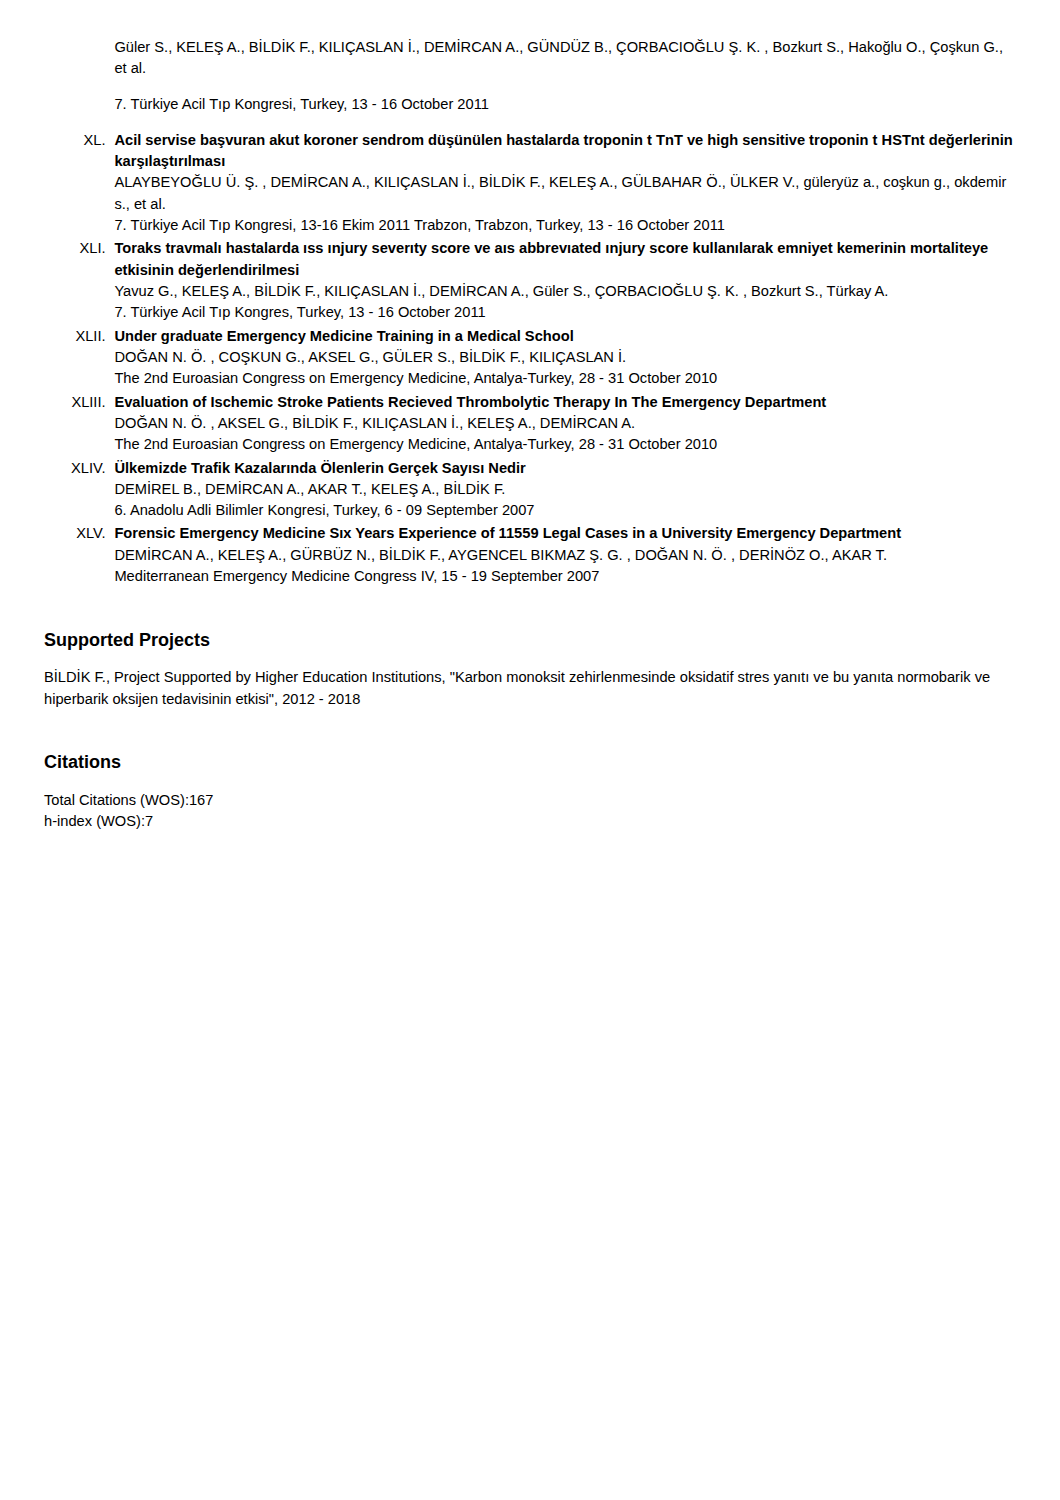Güler S., KELEŞ A., BİLDİK F., KILIÇASLAN İ., DEMİRCAN A., GÜNDÜZ B., ÇORBACIOĞLU Ş. K. , Bozkurt S., Hakoğlu O., Çoşkun G., et al.
7. Türkiye Acil Tıp Kongresi, Turkey, 13 - 16 October 2011
XL.
Acil servise başvuran akut koroner sendrom düşünülen hastalarda troponin t TnT ve high sensitive troponin t HSTnt değerlerinin karşılaştırılması
ALAYBEYOĞLU Ü. Ş. , DEMİRCAN A., KILIÇASLAN İ., BİLDİK F., KELEŞ A., GÜLBAHAR Ö., ÜLKER V., güleryüz a., coşkun g., okdemir s., et al.
7. Türkiye Acil Tıp Kongresi, 13-16 Ekim 2011 Trabzon, Trabzon, Turkey, 13 - 16 October 2011
XLI.
Toraks travmalı hastalarda ıss ınjury severıty score ve aıs abbrevıated ınjury score kullanılarak emniyet kemerinin mortaliteye etkisinin değerlendirilmesi
Yavuz G., KELEŞ A., BİLDİK F., KILIÇASLAN İ., DEMİRCAN A., Güler S., ÇORBACIOĞLU Ş. K. , Bozkurt S., Türkay A.
7. Türkiye Acil Tıp Kongres, Turkey, 13 - 16 October 2011
XLII.
Under graduate Emergency Medicine Training in a Medical School
DOĞAN N. Ö. , COŞKUN G., AKSEL G., GÜLER S., BİLDİK F., KILIÇASLAN İ.
The 2nd Euroasian Congress on Emergency Medicine, Antalya-Turkey, 28 - 31 October 2010
XLIII.
Evaluation of Ischemic Stroke Patients Recieved Thrombolytic Therapy In The Emergency Department
DOĞAN N. Ö. , AKSEL G., BİLDİK F., KILIÇASLAN İ., KELEŞ A., DEMİRCAN A.
The 2nd Euroasian Congress on Emergency Medicine, Antalya-Turkey, 28 - 31 October 2010
XLIV.
Ülkemizde Trafik Kazalarında Ölenlerin Gerçek Sayısı Nedir
DEMİREL B., DEMİRCAN A., AKAR T., KELEŞ A., BİLDİK F.
6. Anadolu Adli Bilimler Kongresi, Turkey, 6 - 09 September 2007
XLV.
Forensic Emergency Medicine Sıx Years Experience of 11559 Legal Cases in a University Emergency Department
DEMİRCAN A., KELEŞ A., GÜRBÜZ N., BİLDİK F., AYGENCEL BIKMAZ Ş. G. , DOĞAN N. Ö. , DERİNÖZ O., AKAR T.
Mediterranean Emergency Medicine Congress IV, 15 - 19 September 2007
Supported Projects
BİLDİK F., Project Supported by Higher Education Institutions, "Karbon monoksit zehirlenmesinde oksidatif stres yanıtı ve bu yanıta normobarik ve hiperbarik oksijen tedavisinin etkisi", 2012 - 2018
Citations
Total Citations (WOS):167
h-index (WOS):7